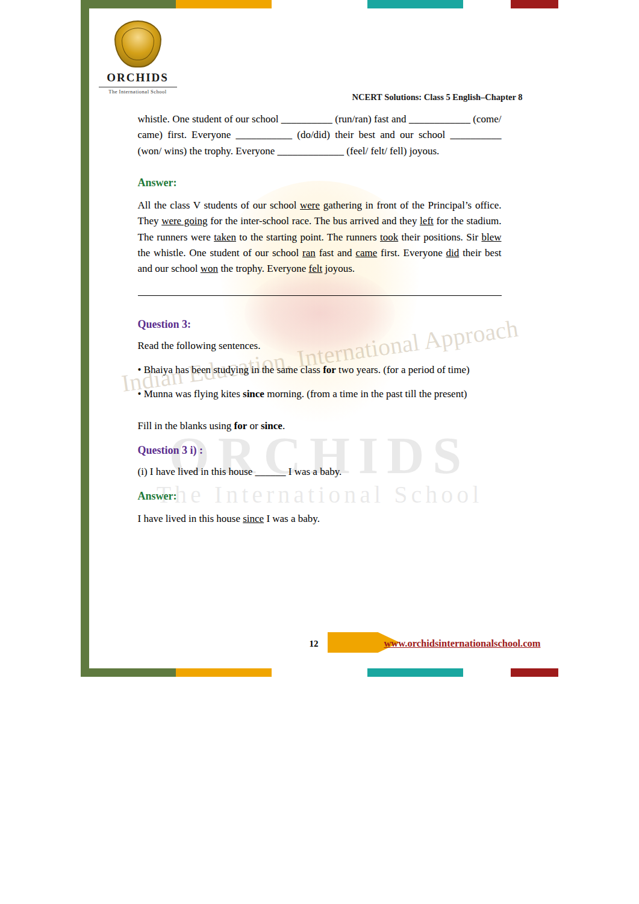Indian Education, International Approach
ORCHIDS
The International School
ORCHIDS
The International School
NCERT Solutions: Class 5 English–Chapter 8
whistle. One student of our school __________ (run/ran) fast and ____________ (come/ came) first. Everyone ___________ (do/did) their best and our school __________ (won/ wins) the trophy. Everyone _____________ (feel/ felt/ fell) joyous.
Answer:
All the class V students of our school were gathering in front of the Principal’s office. They were going for the inter-school race. The bus arrived and they left for the stadium. The runners were taken to the starting point. The runners took their positions. Sir blew the whistle. One student of our school ran fast and came first. Everyone did their best and our school won the trophy. Everyone felt joyous.
Question 3:
Read the following sentences.
• Bhaiya has been studying in the same class for two years. (for a period of time)
• Munna was flying kites since morning. (from a time in the past till the present)
Fill in the blanks using for or since.
Question 3 i) :
(i) I have lived in this house ______ I was a baby.
Answer:
I have lived in this house since I was a baby.
12
www.orchidsinternationalschool.com